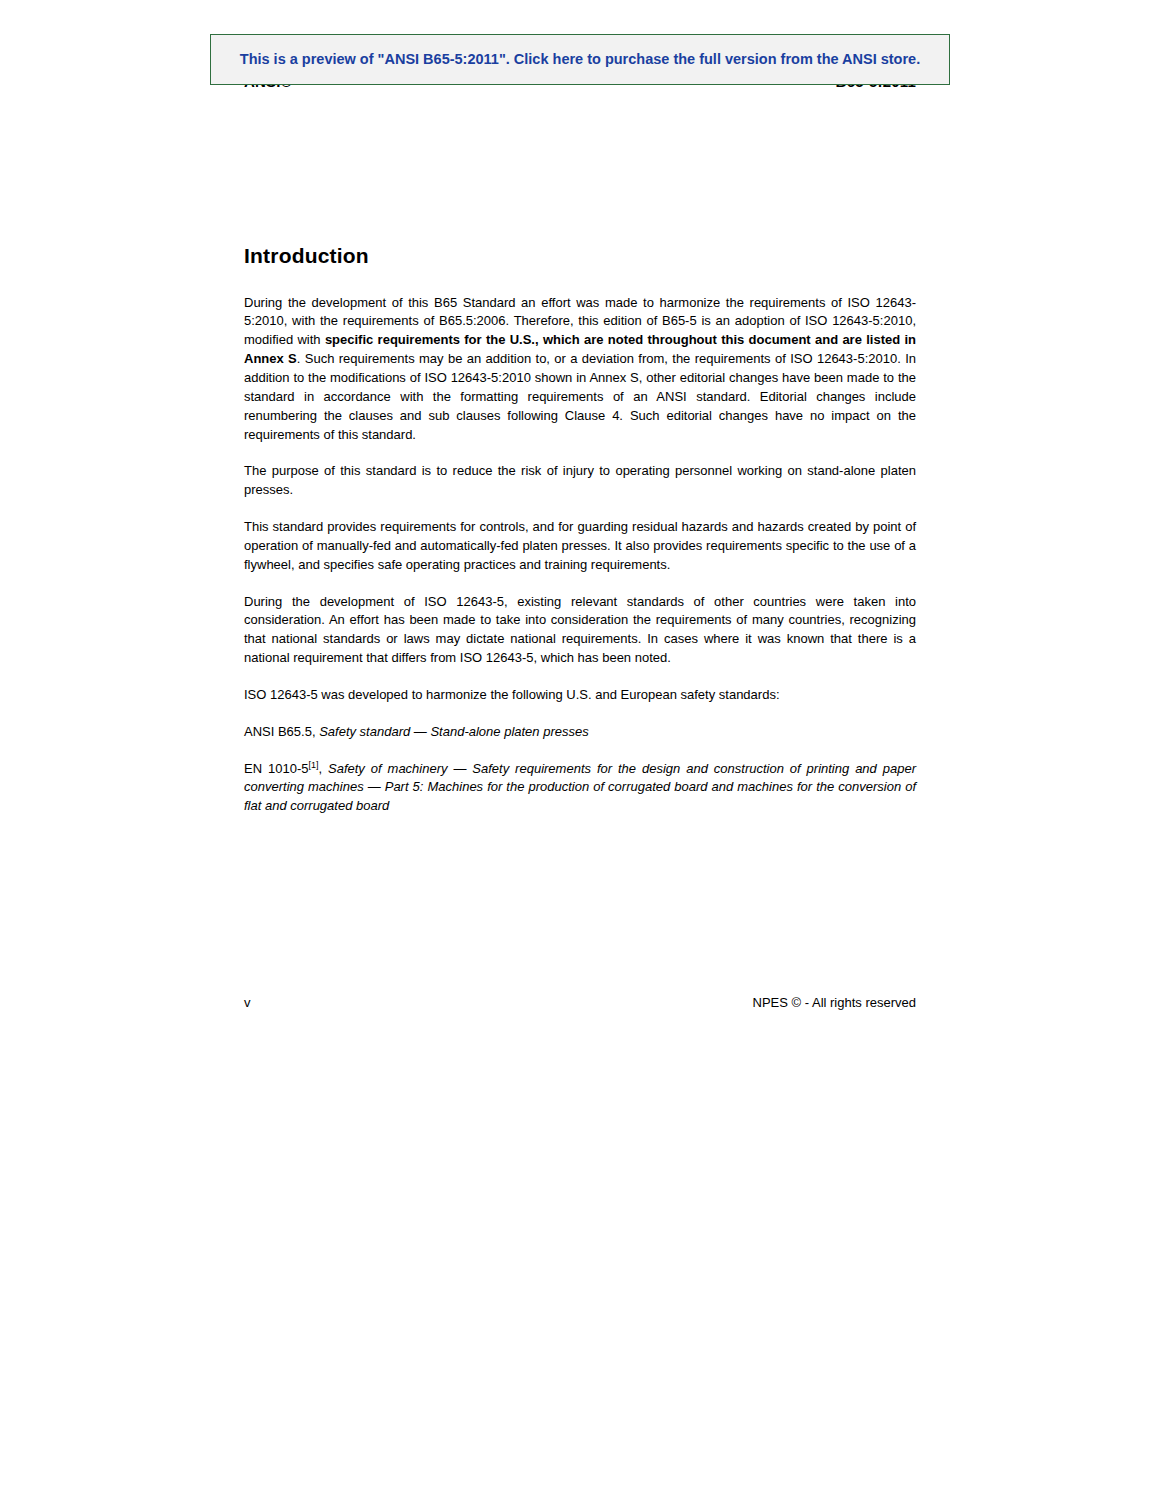This is a preview of "ANSI B65-5:2011". Click here to purchase the full version from the ANSI store.
ANSI® B65-5:2011
Introduction
During the development of this B65 Standard an effort was made to harmonize the requirements of ISO 12643-5:2010, with the requirements of B65.5:2006. Therefore, this edition of B65-5 is an adoption of ISO 12643-5:2010, modified with specific requirements for the U.S., which are noted throughout this document and are listed in Annex S. Such requirements may be an addition to, or a deviation from, the requirements of ISO 12643-5:2010. In addition to the modifications of ISO 12643-5:2010 shown in Annex S, other editorial changes have been made to the standard in accordance with the formatting requirements of an ANSI standard. Editorial changes include renumbering the clauses and sub clauses following Clause 4. Such editorial changes have no impact on the requirements of this standard.
The purpose of this standard is to reduce the risk of injury to operating personnel working on stand-alone platen presses.
This standard provides requirements for controls, and for guarding residual hazards and hazards created by point of operation of manually-fed and automatically-fed platen presses. It also provides requirements specific to the use of a flywheel, and specifies safe operating practices and training requirements.
During the development of ISO 12643-5, existing relevant standards of other countries were taken into consideration. An effort has been made to take into consideration the requirements of many countries, recognizing that national standards or laws may dictate national requirements. In cases where it was known that there is a national requirement that differs from ISO 12643-5, which has been noted.
ISO 12643-5 was developed to harmonize the following U.S. and European safety standards:
ANSI B65.5, Safety standard — Stand-alone platen presses
EN 1010-5[1], Safety of machinery — Safety requirements for the design and construction of printing and paper converting machines — Part 5: Machines for the production of corrugated board and machines for the conversion of flat and corrugated board
v NPES © - All rights reserved